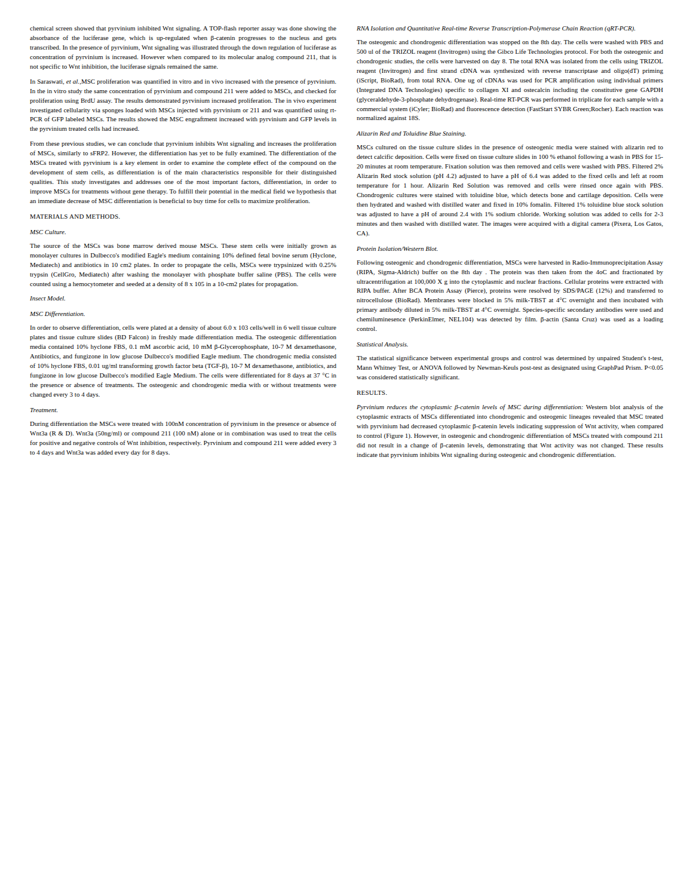chemical screen showed that pyrvinium inhibited Wnt signaling. A TOP-flash reporter assay was done showing the absorbance of the luciferase gene, which is up-regulated when β-catenin progresses to the nucleus and gets transcribed. In the presence of pyrvinium, Wnt signaling was illustrated through the down regulation of luciferase as concentration of pyrvinium is increased. However when compared to its molecular analog compound 211, that is not specific to Wnt inhibition, the luciferase signals remained the same.
In Saraswati, et al.,MSC proliferation was quantified in vitro and in vivo increased with the presence of pyrvinium. In the in vitro study the same concentration of pyrvinium and compound 211 were added to MSCs, and checked for proliferation using BrdU assay. The results demonstrated pyrvinium increased proliferation. The in vivo experiment investigated cellularity via sponges loaded with MSCs injected with pyrvinium or 211 and was quantified using rt-PCR of GFP labeled MSCs. The results showed the MSC engraftment increased with pyrvinium and GFP levels in the pyrvinium treated cells had increased.
From these previous studies, we can conclude that pyrvinium inhibits Wnt signaling and increases the proliferation of MSCs, similarly to sFRP2. However, the differentiation has yet to be fully examined. The differentiation of the MSCs treated with pyrvinium is a key element in order to examine the complete effect of the compound on the development of stem cells, as differentiation is of the main characteristics responsible for their distinguished qualities. This study investigates and addresses one of the most important factors, differentiation, in order to improve MSCs for treatments without gene therapy. To fulfill their potential in the medical field we hypothesis that an immediate decrease of MSC differentiation is beneficial to buy time for cells to maximize proliferation.
Materials and Methods.
MSC Culture.
The source of the MSCs was bone marrow derived mouse MSCs. These stem cells were initially grown as monolayer cultures in Dulbecco's modified Eagle's medium containing 10% defined fetal bovine serum (Hyclone, Mediatech) and antibiotics in 10 cm2 plates. In order to propagate the cells, MSCs were trypsinized with 0.25% trypsin (CellGro, Mediatech) after washing the monolayer with phosphate buffer saline (PBS). The cells were counted using a hemocytometer and seeded at a density of 8 x 105 in a 10-cm2 plates for propagation.
Insect Model.
MSC Differentiation.
In order to observe differentiation, cells were plated at a density of about 6.0 x 103 cells/well in 6 well tissue culture plates and tissue culture slides (BD Falcon) in freshly made differentiation media. The osteogenic differentiation media contained 10% hyclone FBS, 0.1 mM ascorbic acid, 10 mM β-Glycerophosphate, 10-7 M dexamethasone, Antibiotics, and fungizone in low glucose Dulbecco's modified Eagle medium. The chondrogenic media consisted of 10% hyclone FBS, 0.01 ug/ml transforming growth factor beta (TGF-β), 10-7 M dexamethasone, antibiotics, and fungizone in low glucose Dulbecco's modified Eagle Medium. The cells were differentiated for 8 days at 37 °C in the presence or absence of treatments. The osteogenic and chondrogenic media with or without treatments were changed every 3 to 4 days.
Treatment.
During differentiation the MSCs were treated with 100nM concentration of pyrvinium in the presence or absence of Wnt3a (R & D). Wnt3a (50ng/ml) or compound 211 (100 nM) alone or in combination was used to treat the cells for positive and negative controls of Wnt inhibition, respectively. Pyrvinium and compound 211 were added every 3 to 4 days and Wnt3a was added every day for 8 days.
RNA Isolation and Quantitative Real-time Reverse Transcription-Polymerase Chain Reaction (qRT-PCR).
The osteogenic and chondrogenic differentiation was stopped on the 8th day. The cells were washed with PBS and 500 ul of the TRIZOL reagent (Invitrogen) using the Gibco Life Technologies protocol. For both the osteogenic and chondrogenic studies, the cells were harvested on day 8. The total RNA was isolated from the cells using TRIZOL reagent (Invitrogen) and first strand cDNA was synthesized with reverse transcriptase and oligo(dT) priming (iScript, BioRad), from total RNA. One ug of cDNAs was used for PCR amplification using individual primers (Integrated DNA Technologies) specific to collagen XI and ostecalcin including the constitutive gene GAPDH (glyceraldehyde-3-phosphate dehydrogenase). Real-time RT-PCR was performed in triplicate for each sample with a commercial system (iCyler; BioRad) and fluorescence detection (FastStart SYBR Green;Rocher). Each reaction was normalized against 18S.
Alizarin Red and Toluidine Blue Staining.
MSCs cultured on the tissue culture slides in the presence of osteogenic media were stained with alizarin red to detect calcific deposition. Cells were fixed on tissue culture slides in 100 % ethanol following a wash in PBS for 15-20 minutes at room temperature. Fixation solution was then removed and cells were washed with PBS. Filtered 2% Alizarin Red stock solution (pH 4.2) adjusted to have a pH of 6.4 was added to the fixed cells and left at room temperature for 1 hour. Alizarin Red Solution was removed and cells were rinsed once again with PBS. Chondrogenic cultures were stained with toluidine blue, which detects bone and cartilage deposition. Cells were then hydrated and washed with distilled water and fixed in 10% fomalin. Filtered 1% toluidine blue stock solution was adjusted to have a pH of around 2.4 with 1% sodium chloride. Working solution was added to cells for 2-3 minutes and then washed with distilled water. The images were acquired with a digital camera (Pixera, Los Gatos, CA).
Protein Isolation/Western Blot.
Following osteogenic and chondrogenic differentiation, MSCs were harvested in Radio-Immunoprecipitation Assay (RIPA, Sigma-Aldrich) buffer on the 8th day . The protein was then taken from the 4oC and fractionated by ultracentrifugation at 100,000 X g into the cytoplasmic and nuclear fractions. Cellular proteins were extracted with RIPA buffer. After BCA Protein Assay (Pierce), proteins were resolved by SDS/PAGE (12%) and transferred to nitrocellulose (BioRad). Membranes were blocked in 5% milk-TBST at 4°C overnight and then incubated with primary antibody diluted in 5% milk-TBST at 4°C overnight. Species-specific secondary antibodies were used and chemiluminesence (PerkinElmer, NEL104) was detected by film. β-actin (Santa Cruz) was used as a loading control.
Statistical Analysis.
The statistical significance between experimental groups and control was determined by unpaired Student's t-test, Mann Whitney Test, or ANOVA followed by Newman-Keuls post-test as designated using GraphPad Prism. P<0.05 was considered statistically significant.
Results.
Pyrvinium reduces the cytoplasmic β-catenin levels of MSC during differentiation: Western blot analysis of the cytoplasmic extracts of MSCs differentiated into chondrogenic and osteogenic lineages revealed that MSC treated with pyrvinium had decreased cytoplasmic β-catenin levels indicating suppression of Wnt activity, when compared to control (Figure 1). However, in osteogenic and chondrogenic differentiation of MSCs treated with compound 211 did not result in a change of β-catenin levels, demonstrating that Wnt activity was not changed. These results indicate that pyrvinium inhibits Wnt signaling during osteogenic and chondrogenic differentiation.